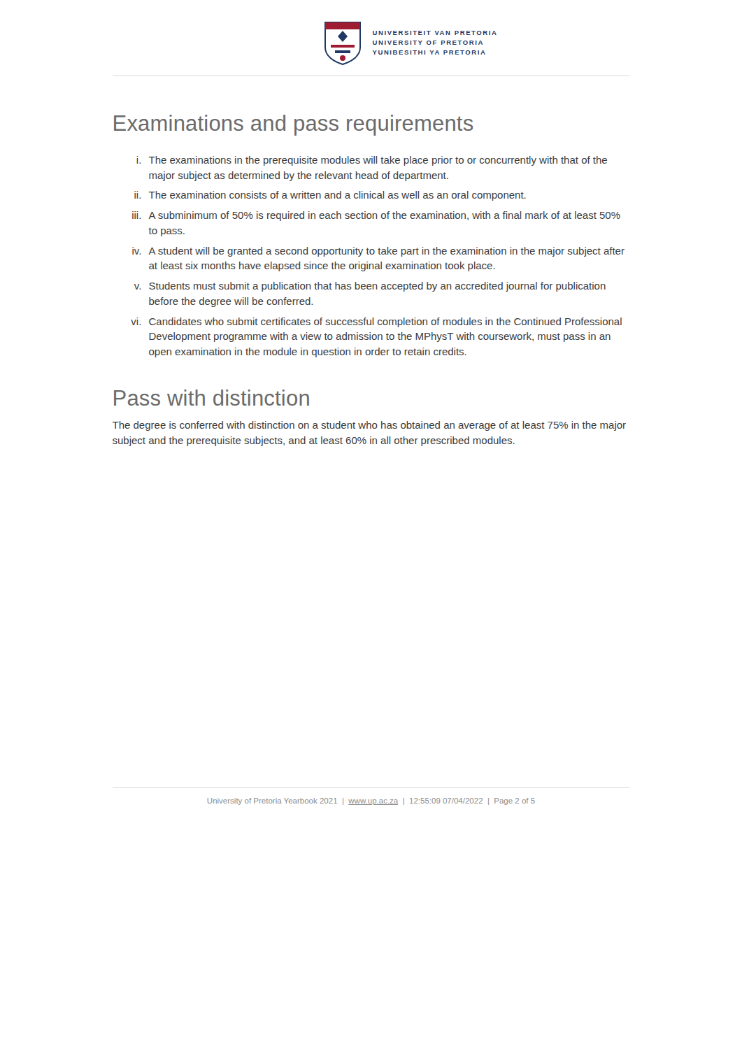Universiteit van Pretoria University of Pretoria Yunibesithi ya Pretoria
Examinations and pass requirements
The examinations in the prerequisite modules will take place prior to or concurrently with that of the major subject as determined by the relevant head of department.
The examination consists of a written and a clinical as well as an oral component.
A subminimum of 50% is required in each section of the examination, with a final mark of at least 50% to pass.
A student will be granted a second opportunity to take part in the examination in the major subject after at least six months have elapsed since the original examination took place.
Students must submit a publication that has been accepted by an accredited journal for publication before the degree will be conferred.
Candidates who submit certificates of successful completion of modules in the Continued Professional Development programme with a view to admission to the MPhysT with coursework, must pass in an open examination in the module in question in order to retain credits.
Pass with distinction
The degree is conferred with distinction on a student who has obtained an average of at least 75% in the major subject and the prerequisite subjects, and at least 60% in all other prescribed modules.
University of Pretoria Yearbook 2021 | www.up.ac.za | 12:55:09 07/04/2022 | Page 2 of 5